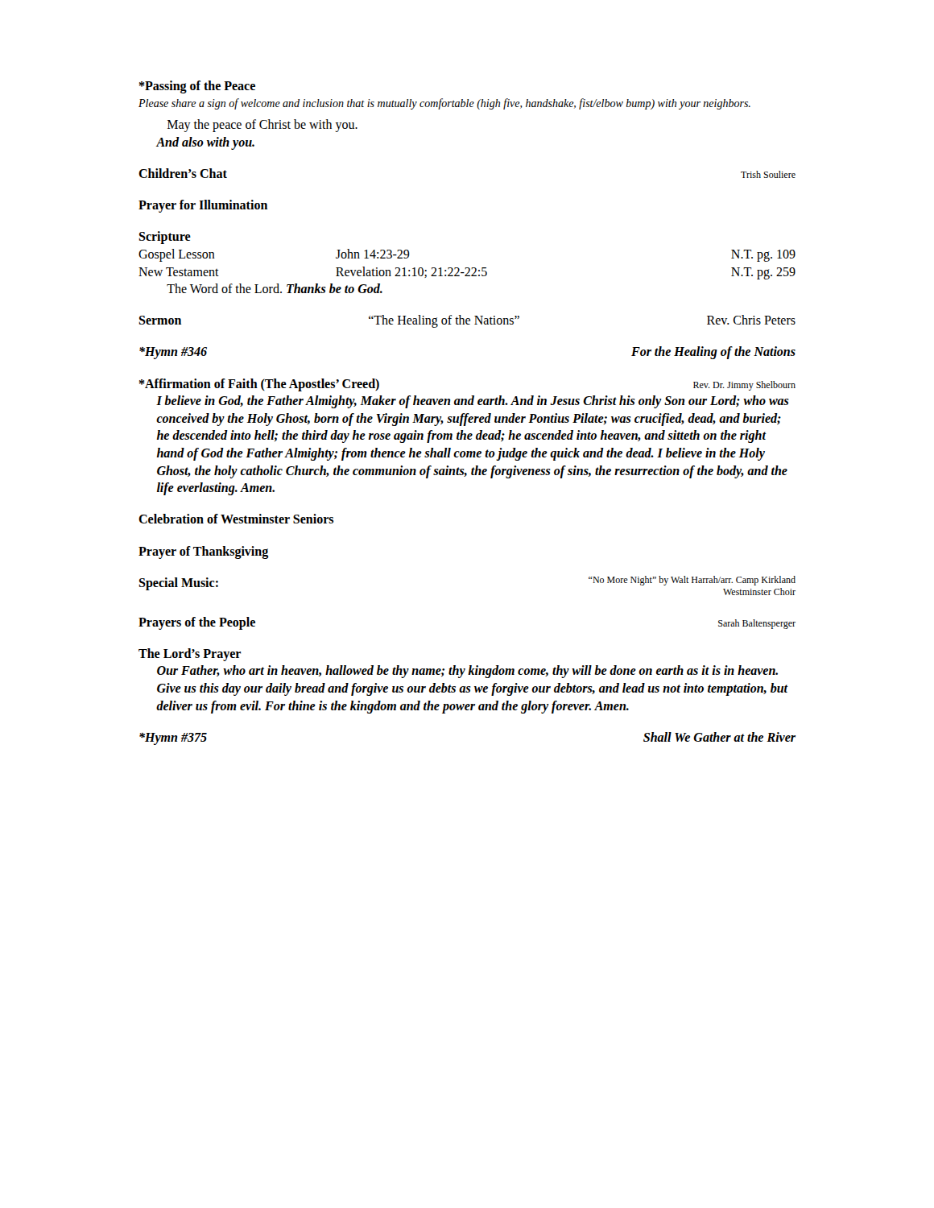*Passing of the Peace
Please share a sign of welcome and inclusion that is mutually comfortable (high five, handshake, fist/elbow bump) with your neighbors.
May the peace of Christ be with you.
And also with you.
Children’s Chat Trish Souliere
Prayer for Illumination
Scripture
| Gospel Lesson | John 14:23-29 | N.T. pg. 109 |
| New Testament | Revelation 21:10; 21:22-22:5 | N.T. pg. 259 |
The Word of the Lord. Thanks be to God.
Sermon “The Healing of the Nations” Rev. Chris Peters
*Hymn #346 For the Healing of the Nations
*Affirmation of Faith (The Apostles’ Creed) Rev. Dr. Jimmy Shelbourn
I believe in God, the Father Almighty, Maker of heaven and earth. And in Jesus Christ his only Son our Lord; who was conceived by the Holy Ghost, born of the Virgin Mary, suffered under Pontius Pilate; was crucified, dead, and buried; he descended into hell; the third day he rose again from the dead; he ascended into heaven, and sitteth on the right hand of God the Father Almighty; from thence he shall come to judge the quick and the dead. I believe in the Holy Ghost, the holy catholic Church, the communion of saints, the forgiveness of sins, the resurrection of the body, and the life everlasting. Amen.
Celebration of Westminster Seniors
Prayer of Thanksgiving
Special Music: “No More Night” by Walt Harrah/arr. Camp Kirkland
Westminster Choir
Prayers of the People Sarah Baltensperger
The Lord’s Prayer
Our Father, who art in heaven, hallowed be thy name; thy kingdom come, thy will be done on earth as it is in heaven. Give us this day our daily bread and forgive us our debts as we forgive our debtors, and lead us not into temptation, but deliver us from evil. For thine is the kingdom and the power and the glory forever. Amen.
*Hymn #375 Shall We Gather at the River